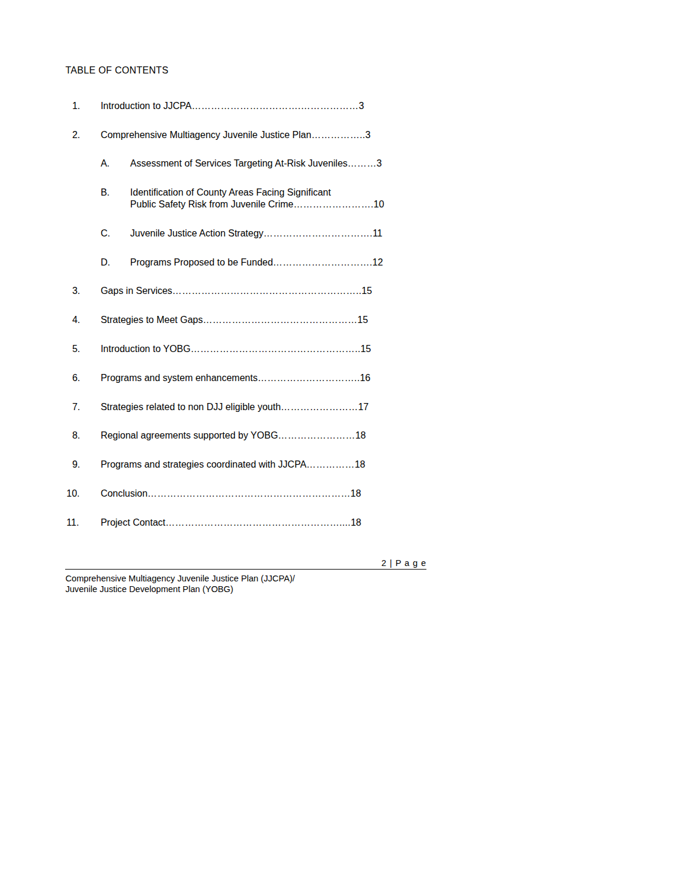TABLE OF CONTENTS
Introduction to JJCPA…………………………….………………3
Comprehensive Multiagency Juvenile Justice Plan…………….. 3
Assessment of Services Targeting At-Risk Juveniles………3
Identification of County Areas Facing Significant Public Safety Risk from Juvenile Crime……………………. 10
Juvenile Justice Action Strategy……………………………. 11
Programs Proposed to be Funded…………………………. 12
Gaps in Services………………………………………………….. 15
Strategies to Meet Gaps…………………………………………15
Introduction to YOBG…………………………………………….. 15
Programs and system enhancements………………………….. 16
Strategies related to non DJJ eligible youth……………………17
Regional agreements supported by YOBG……………………18
Programs and strategies coordinated with JJCPA……………18
Conclusion………………………………………………………18
Project Contact……………………………………………….... 18
2 | P a g e
Comprehensive Multiagency Juvenile Justice Plan (JJCPA)/
Juvenile Justice Development Plan (YOBG)